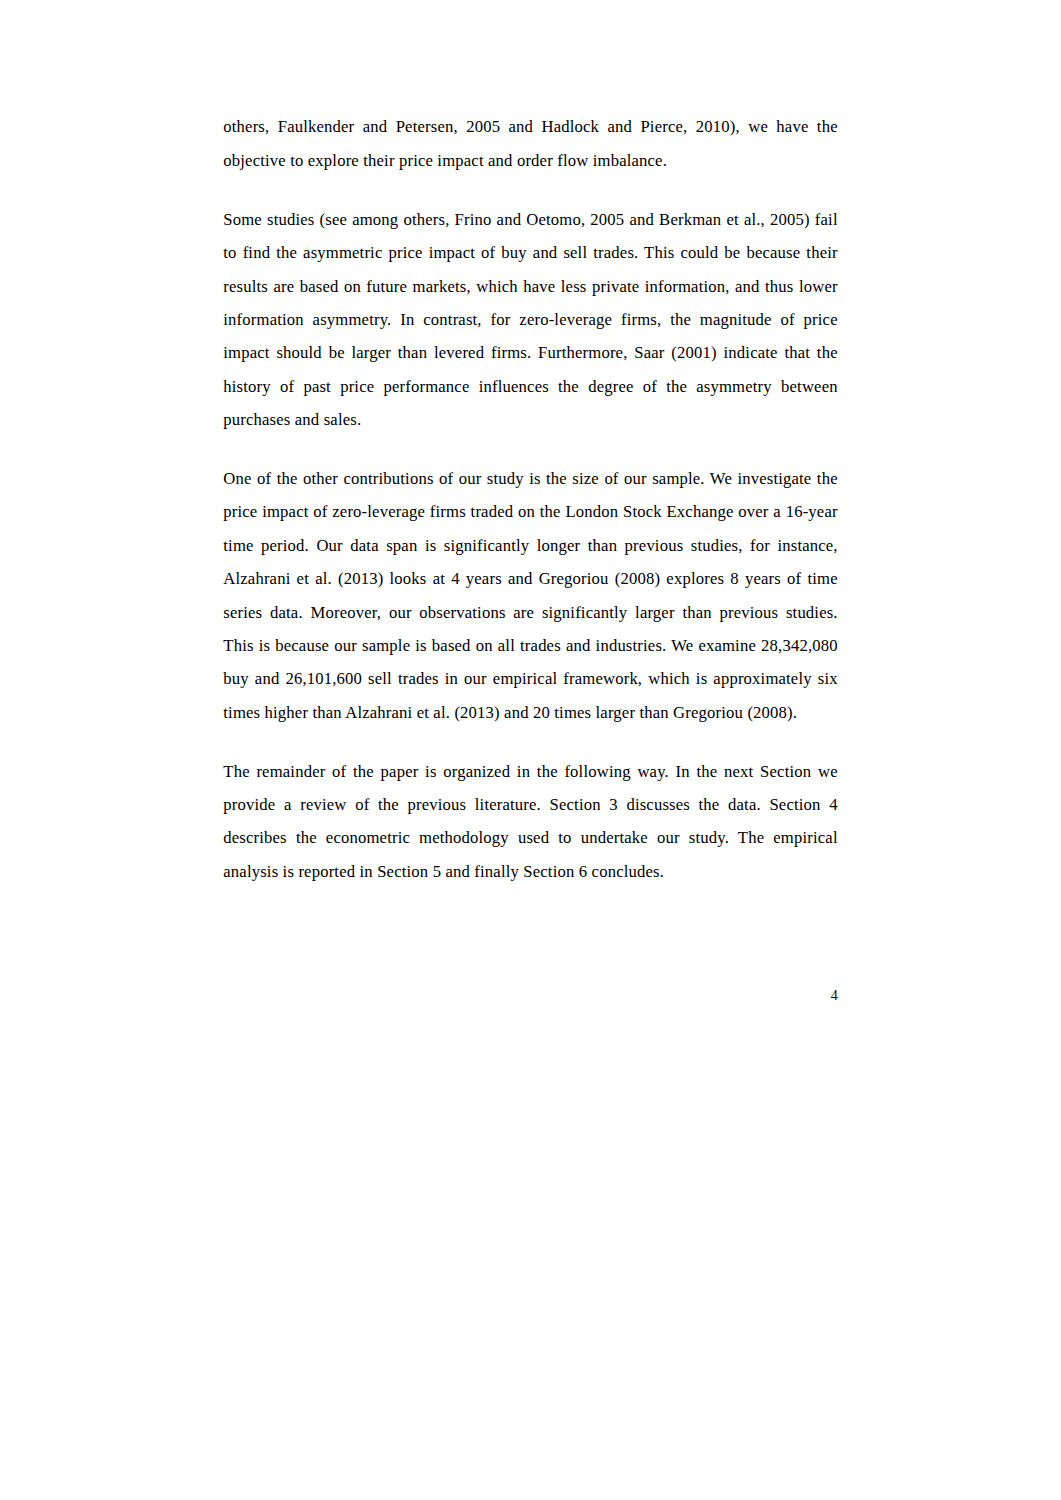others, Faulkender and Petersen, 2005 and Hadlock and Pierce, 2010), we have the objective to explore their price impact and order flow imbalance.
Some studies (see among others, Frino and Oetomo, 2005 and Berkman et al., 2005) fail to find the asymmetric price impact of buy and sell trades. This could be because their results are based on future markets, which have less private information, and thus lower information asymmetry. In contrast, for zero-leverage firms, the magnitude of price impact should be larger than levered firms. Furthermore, Saar (2001) indicate that the history of past price performance influences the degree of the asymmetry between purchases and sales.
One of the other contributions of our study is the size of our sample. We investigate the price impact of zero-leverage firms traded on the London Stock Exchange over a 16-year time period. Our data span is significantly longer than previous studies, for instance, Alzahrani et al. (2013) looks at 4 years and Gregoriou (2008) explores 8 years of time series data. Moreover, our observations are significantly larger than previous studies. This is because our sample is based on all trades and industries. We examine 28,342,080 buy and 26,101,600 sell trades in our empirical framework, which is approximately six times higher than Alzahrani et al. (2013) and 20 times larger than Gregoriou (2008).
The remainder of the paper is organized in the following way. In the next Section we provide a review of the previous literature. Section 3 discusses the data. Section 4 describes the econometric methodology used to undertake our study. The empirical analysis is reported in Section 5 and finally Section 6 concludes.
4